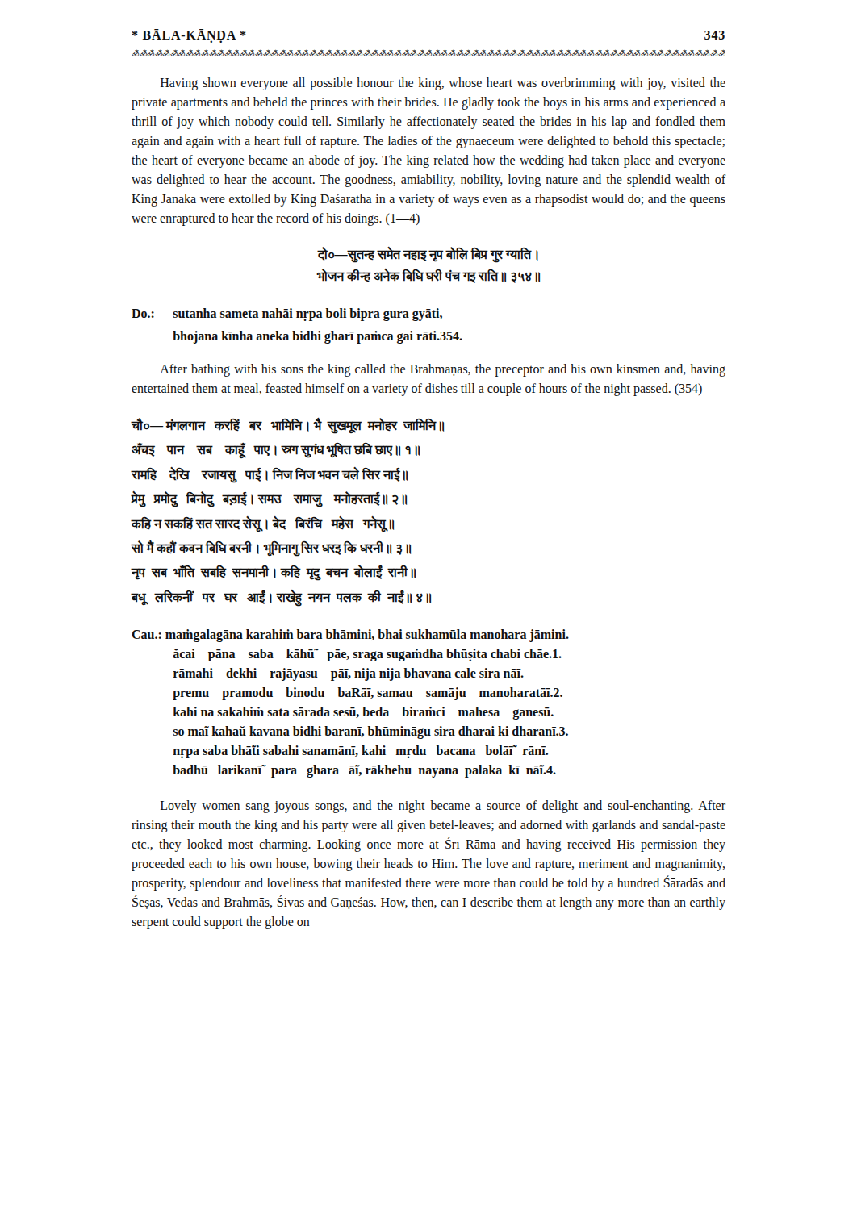* BĀLA-KĀṆḌA * 343
ॐॐॐॐॐॐॐॐॐॐॐॐॐॐॐॐॐॐॐॐॐॐॐॐॐॐॐॐॐॐॐॐॐॐॐॐॐॐॐॐॐॐॐॐॐॐॐॐॐॐॐॐॐॐॐॐॐॐॐॐॐॐॐॐॐॐॐॐॐॐॐॐॐॐॐॐॐॐॐॐॐॐ
Having shown everyone all possible honour the king, whose heart was overbrimming with joy, visited the private apartments and beheld the princes with their brides. He gladly took the boys in his arms and experienced a thrill of joy which nobody could tell. Similarly he affectionately seated the brides in his lap and fondled them again and again with a heart full of rapture. The ladies of the gynaeceum were delighted to behold this spectacle; the heart of everyone became an abode of joy. The king related how the wedding had taken place and everyone was delighted to hear the account. The goodness, amiability, nobility, loving nature and the splendid wealth of King Janaka were extolled by King Daśaratha in a variety of ways even as a rhapsodist would do; and the queens were enraptured to hear the record of his doings. (1—4)
दो०—सुतन्ह समेत नहाइ नृप बोलि बिप्र गुर ग्याति।
भोजन कीन्ह अनेक बिधि घरी पंच गइ राति॥ ३५४॥
Do.: sutanha sameta nahāi nṛpa boli bipra gura gyāti,
bhojana kīnha aneka bidhi gharī paṁca gai rāti.354.
After bathing with his sons the king called the Brāhmaṇas, the preceptor and his own kinsmen and, having entertained them at meal, feasted himself on a variety of dishes till a couple of hours of the night passed. (354)
चौ०— मंगलगान करहिं बर भामिनि। भै सुखमूल मनोहर जामिनि॥ अँचइ पान सब काहूँ पाए। स्रग सुगंध भूषित छबि छाए॥ १॥ रामहि देखि रजायसु पाई। निज निज भवन चले सिर नाई॥ प्रेमु प्रमोदु बिनोदु बड़ाई। समउ समाजु मनोहरताई॥ २॥ कहि न सकहिं सत सारद सेसू। बेद बिरंचि महेस गनेसू॥ सो मैं कहौं कवन बिधि बरनी। भूमिनागु सिर धरइ कि धरनी॥ ३॥ नृप सब भाँति सबहि सनमानी। कहि मृदु बचन बोलाईं रानी॥ बधू लरिकनीं पर घर आईं। राखेहु नयन पलक की नाईं॥ ४॥
Cau.: maṁgalagāna karahiṁ bara bhāmini, bhai sukhamūla manohara jāmini. ăcai pāna saba kāhū̃ pāe, sraga sugaṁdha bhūṣita chabi chāe.1. rāmahi dekhi rajāyasu pāī, nija nija bhavana cale sira nāī. premu pramodu binodu baRāī, samau samāju manoharatāī.2. kahi na sakahiṁ sata sārada sesū, beda biraṁci mahesa ganesū. so maĩ kahaŭ kavana bidhi baranī, bhūmināgu sira dharai ki dharanī.3. nṛpa saba bhā̃ti sabahi sanamānī, kahi mṛdu bacana bolāī̃ rānī. badhū larikanī̃ para ghara ā̃ī, rākhehu nayana palaka kī nā̃ī.4.
Lovely women sang joyous songs, and the night became a source of delight and soul-enchanting. After rinsing their mouth the king and his party were all given betel-leaves; and adorned with garlands and sandal-paste etc., they looked most charming. Looking once more at Śrī Rāma and having received His permission they proceeded each to his own house, bowing their heads to Him. The love and rapture, meriment and magnanimity, prosperity, splendour and loveliness that manifested there were more than could be told by a hundred Śāradās and Śeṣas, Vedas and Brahmās, Śivas and Gaṇeśas. How, then, can I describe them at length any more than an earthly serpent could support the globe on